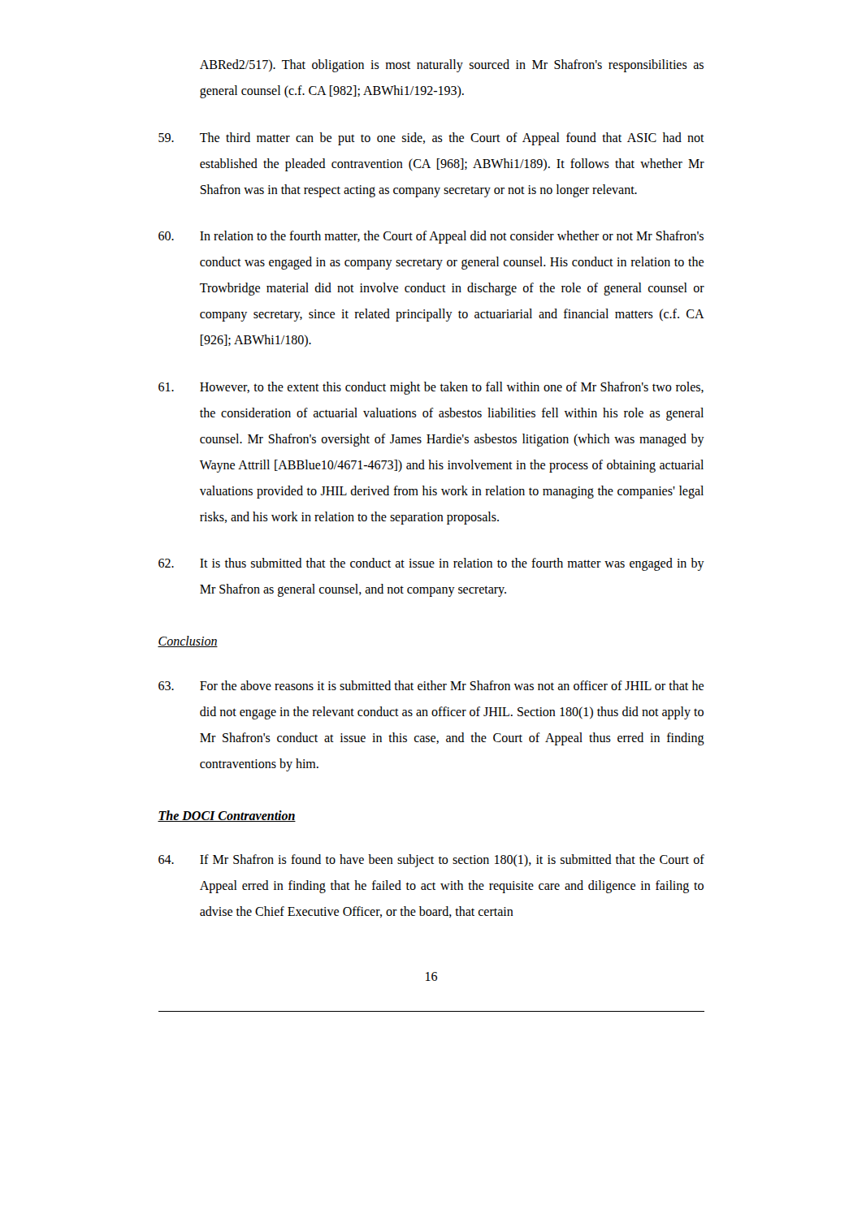ABRed2/517). That obligation is most naturally sourced in Mr Shafron's responsibilities as general counsel (c.f. CA [982]; ABWhi1/192-193).
59. The third matter can be put to one side, as the Court of Appeal found that ASIC had not established the pleaded contravention (CA [968]; ABWhi1/189). It follows that whether Mr Shafron was in that respect acting as company secretary or not is no longer relevant.
60. In relation to the fourth matter, the Court of Appeal did not consider whether or not Mr Shafron's conduct was engaged in as company secretary or general counsel. His conduct in relation to the Trowbridge material did not involve conduct in discharge of the role of general counsel or company secretary, since it related principally to actuariarial and financial matters (c.f. CA [926]; ABWhi1/180).
61. However, to the extent this conduct might be taken to fall within one of Mr Shafron's two roles, the consideration of actuarial valuations of asbestos liabilities fell within his role as general counsel. Mr Shafron's oversight of James Hardie's asbestos litigation (which was managed by Wayne Attrill [ABBlue10/4671-4673]) and his involvement in the process of obtaining actuarial valuations provided to JHIL derived from his work in relation to managing the companies' legal risks, and his work in relation to the separation proposals.
62. It is thus submitted that the conduct at issue in relation to the fourth matter was engaged in by Mr Shafron as general counsel, and not company secretary.
Conclusion
63. For the above reasons it is submitted that either Mr Shafron was not an officer of JHIL or that he did not engage in the relevant conduct as an officer of JHIL. Section 180(1) thus did not apply to Mr Shafron's conduct at issue in this case, and the Court of Appeal thus erred in finding contraventions by him.
The DOCI Contravention
64. If Mr Shafron is found to have been subject to section 180(1), it is submitted that the Court of Appeal erred in finding that he failed to act with the requisite care and diligence in failing to advise the Chief Executive Officer, or the board, that certain
16